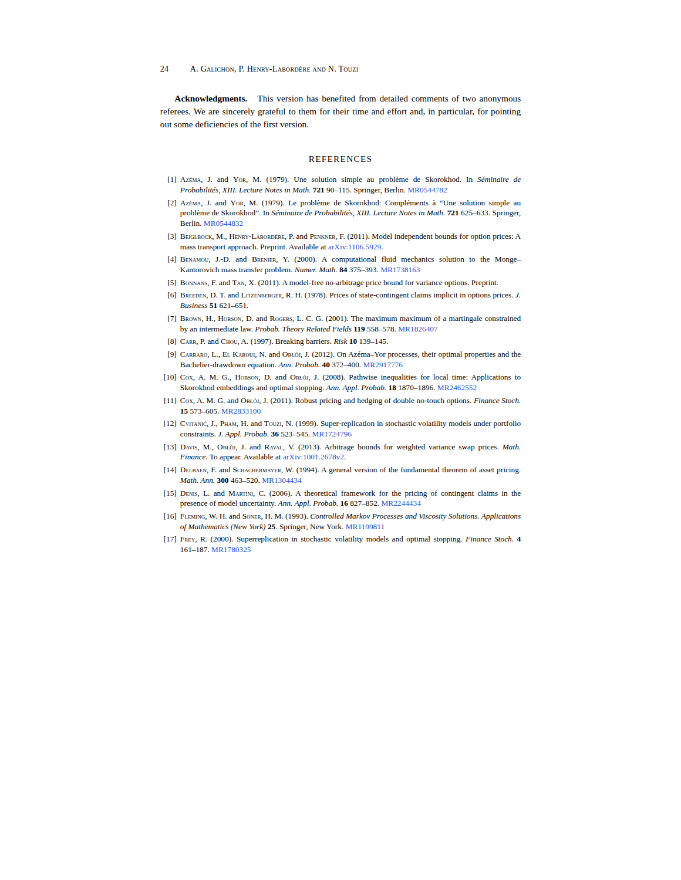24 A. Galichon, P. Henry-Labordère and N. Touzi
Acknowledgments. This version has benefited from detailed comments of two anonymous referees. We are sincerely grateful to them for their time and effort and, in particular, for pointing out some deficiencies of the first version.
REFERENCES
[1] Azéma, J. and Yor, M. (1979). Une solution simple au problème de Skorokhod. In Séminaire de Probabilités, XIII. Lecture Notes in Math. 721 90–115. Springer, Berlin. MR0544782
[2] Azéma, J. and Yor, M. (1979). Le problème de Skorokhod: Compléments à “Une solution simple au problème de Skorokhod”. In Séminaire de Probabilités, XIII. Lecture Notes in Math. 721 625–633. Springer, Berlin. MR0544832
[3] Beiglböck, M., Henry-Labordère, P. and Penkner, F. (2011). Model independent bounds for option prices: A mass transport approach. Preprint. Available at arXiv:1106.5929.
[4] Benamou, J.-D. and Brenier, Y. (2000). A computational fluid mechanics solution to the Monge–Kantorovich mass transfer problem. Numer. Math. 84 375–393. MR1738163
[5] Bonnans, F. and Tan, X. (2011). A model-free no-arbitrage price bound for variance options. Preprint.
[6] Breeden, D. T. and Litzenberger, R. H. (1978). Prices of state-contingent claims implicit in options prices. J. Business 51 621–651.
[7] Brown, H., Hobson, D. and Rogers, L. C. G. (2001). The maximum maximum of a martingale constrained by an intermediate law. Probab. Theory Related Fields 119 558–578. MR1826407
[8] Carr, P. and Chou, A. (1997). Breaking barriers. Risk 10 139–145.
[9] Carraro, L., El Karoui, N. and Obłój, J. (2012). On Azéma–Yor processes, their optimal properties and the Bachelier-drawdown equation. Ann. Probab. 40 372–400. MR2917776
[10] Cox, A. M. G., Hobson, D. and Obłój, J. (2008). Pathwise inequalities for local time: Applications to Skorokhod embeddings and optimal stopping. Ann. Appl. Probab. 18 1870–1896. MR2462552
[11] Cox, A. M. G. and Obłój, J. (2011). Robust pricing and hedging of double no-touch options. Finance Stoch. 15 573–605. MR2833100
[12] Cvitanić, J., Pham, H. and Touzi, N. (1999). Super-replication in stochastic volatility models under portfolio constraints. J. Appl. Probab. 36 523–545. MR1724796
[13] Davis, M., Obłój, J. and Raval, V. (2013). Arbitrage bounds for weighted variance swap prices. Math. Finance. To appear. Available at arXiv:1001.2678v2.
[14] Delbaen, F. and Schachermayer, W. (1994). A general version of the fundamental theorem of asset pricing. Math. Ann. 300 463–520. MR1304434
[15] Denis, L. and Martini, C. (2006). A theoretical framework for the pricing of contingent claims in the presence of model uncertainty. Ann. Appl. Probab. 16 827–852. MR2244434
[16] Fleming, W. H. and Soner, H. M. (1993). Controlled Markov Processes and Viscosity Solutions. Applications of Mathematics (New York) 25. Springer, New York. MR1199811
[17] Frey, R. (2000). Superreplication in stochastic volatility models and optimal stopping. Finance Stoch. 4 161–187. MR1780325